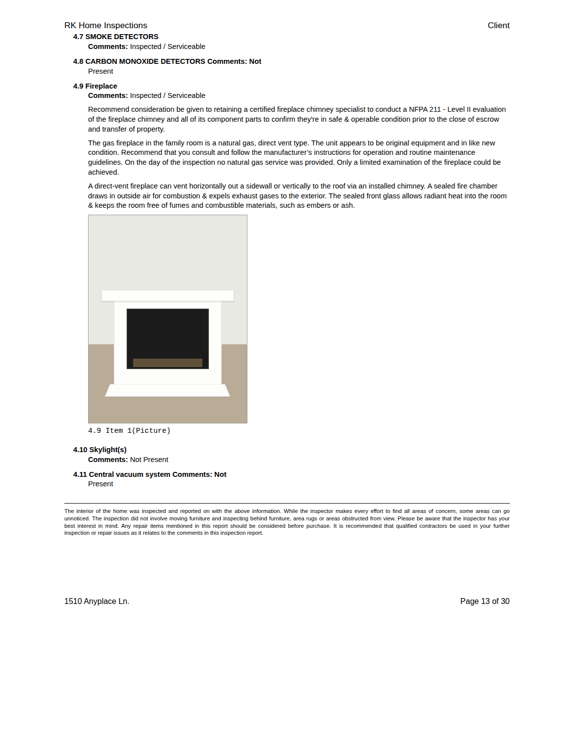RK Home Inspections
Client
4.7 SMOKE DETECTORS
Comments: Inspected / Serviceable
4.8 CARBON MONOXIDE DETECTORS Comments: Not
Present
4.9 Fireplace
Comments: Inspected / Serviceable
Recommend consideration be given to retaining a certified fireplace chimney specialist to conduct a NFPA 211 - Level II evaluation of the fireplace chimney and all of its component parts to confirm they're in safe & operable condition prior to the close of escrow and transfer of property.
The gas fireplace in the family room is a natural gas, direct vent type. The unit appears to be original equipment and in like new condition. Recommend that you consult and follow the manufacturer’s instructions for operation and routine maintenance guidelines. On the day of the inspection no natural gas service was provided. Only a limited examination of the fireplace could be achieved.
A direct-vent fireplace can vent horizontally out a sidewall or vertically to the roof via an installed chimney. A sealed fire chamber draws in outside air for combustion & expels exhaust gases to the exterior. The sealed front glass allows radiant heat into the room & keeps the room free of fumes and combustible materials, such as embers or ash.
4.9 Item 1(Picture)
4.10 Skylight(s)
Comments: Not Present
4.11 Central vacuum system Comments: Not
Present
The interior of the home was inspected and reported on with the above information. While the inspector makes every effort to find all areas of concern, some areas can go unnoticed. The inspection did not involve moving furniture and inspecting behind furniture, area rugs or areas obstructed from view. Please be aware that the inspector has your best interest in mind. Any repair items mentioned in this report should be considered before purchase. It is recommended that qualified contractors be used in your further inspection or repair issues as it relates to the comments in this inspection report.
1510 Anyplace Ln.
Page 13 of 30